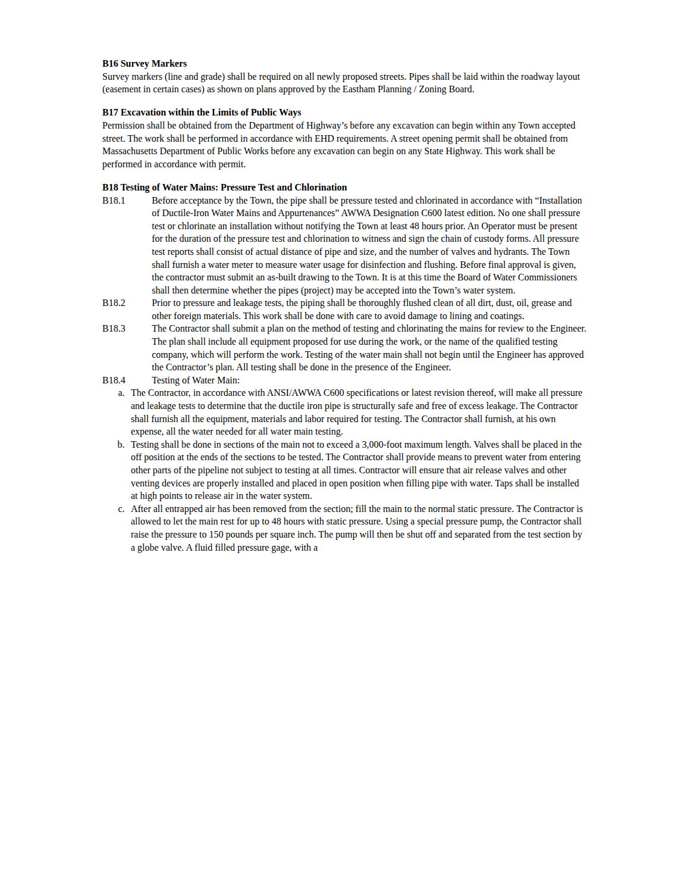B16 Survey Markers
Survey markers (line and grade) shall be required on all newly proposed streets. Pipes shall be laid within the roadway layout (easement in certain cases) as shown on plans approved by the Eastham Planning / Zoning Board.
B17 Excavation within the Limits of Public Ways
Permission shall be obtained from the Department of Highway’s before any excavation can begin within any Town accepted street. The work shall be performed in accordance with EHD requirements. A street opening permit shall be obtained from Massachusetts Department of Public Works before any excavation can begin on any State Highway. This work shall be performed in accordance with permit.
B18 Testing of Water Mains: Pressure Test and Chlorination
B18.1 Before acceptance by the Town, the pipe shall be pressure tested and chlorinated in accordance with “Installation of Ductile-Iron Water Mains and Appurtenances” AWWA Designation C600 latest edition. No one shall pressure test or chlorinate an installation without notifying the Town at least 48 hours prior. An Operator must be present for the duration of the pressure test and chlorination to witness and sign the chain of custody forms. All pressure test reports shall consist of actual distance of pipe and size, and the number of valves and hydrants. The Town shall furnish a water meter to measure water usage for disinfection and flushing. Before final approval is given, the contractor must submit an as-built drawing to the Town. It is at this time the Board of Water Commissioners shall then determine whether the pipes (project) may be accepted into the Town’s water system.
B18.2 Prior to pressure and leakage tests, the piping shall be thoroughly flushed clean of all dirt, dust, oil, grease and other foreign materials. This work shall be done with care to avoid damage to lining and coatings.
B18.3 The Contractor shall submit a plan on the method of testing and chlorinating the mains for review to the Engineer. The plan shall include all equipment proposed for use during the work, or the name of the qualified testing company, which will perform the work. Testing of the water main shall not begin until the Engineer has approved the Contractor’s plan. All testing shall be done in the presence of the Engineer.
B18.4 Testing of Water Main:
The Contractor, in accordance with ANSI/AWWA C600 specifications or latest revision thereof, will make all pressure and leakage tests to determine that the ductile iron pipe is structurally safe and free of excess leakage. The Contractor shall furnish all the equipment, materials and labor required for testing. The Contractor shall furnish, at his own expense, all the water needed for all water main testing.
Testing shall be done in sections of the main not to exceed a 3,000-foot maximum length. Valves shall be placed in the off position at the ends of the sections to be tested. The Contractor shall provide means to prevent water from entering other parts of the pipeline not subject to testing at all times. Contractor will ensure that air release valves and other venting devices are properly installed and placed in open position when filling pipe with water. Taps shall be installed at high points to release air in the water system.
After all entrapped air has been removed from the section; fill the main to the normal static pressure. The Contractor is allowed to let the main rest for up to 48 hours with static pressure. Using a special pressure pump, the Contractor shall raise the pressure to 150 pounds per square inch. The pump will then be shut off and separated from the test section by a globe valve. A fluid filled pressure gage, with a